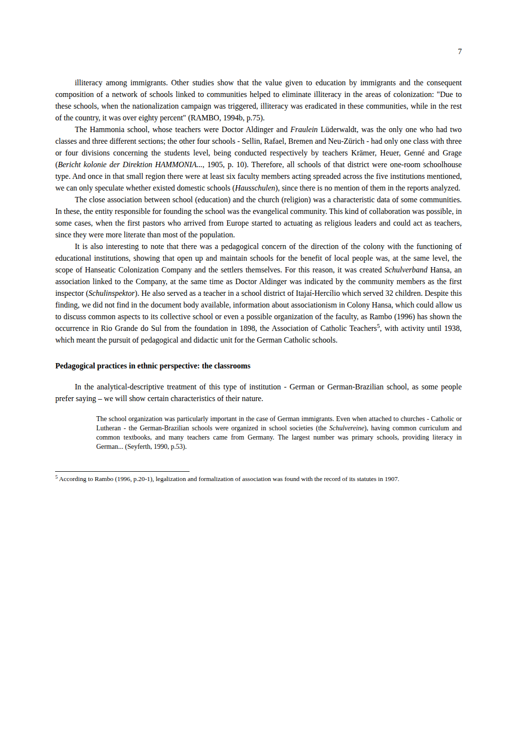7
illiteracy among immigrants. Other studies show that the value given to education by immigrants and the consequent composition of a network of schools linked to communities helped to eliminate illiteracy in the areas of colonization: "Due to these schools, when the nationalization campaign was triggered, illiteracy was eradicated in these communities, while in the rest of the country, it was over eighty percent" (RAMBO, 1994b, p.75).
The Hammonia school, whose teachers were Doctor Aldinger and Fraulein Lüderwaldt, was the only one who had two classes and three different sections; the other four schools - Sellin, Rafael, Bremen and Neu-Zürich - had only one class with three or four divisions concerning the students level, being conducted respectively by teachers Krämer, Heuer, Genné and Grage (Bericht kolonie der Direktion HAMMONIA..., 1905, p. 10). Therefore, all schools of that district were one-room schoolhouse type. And once in that small region there were at least six faculty members acting spreaded across the five institutions mentioned, we can only speculate whether existed domestic schools (Hausschulen), since there is no mention of them in the reports analyzed.
The close association between school (education) and the church (religion) was a characteristic data of some communities. In these, the entity responsible for founding the school was the evangelical community. This kind of collaboration was possible, in some cases, when the first pastors who arrived from Europe started to actuating as religious leaders and could act as teachers, since they were more literate than most of the population.
It is also interesting to note that there was a pedagogical concern of the direction of the colony with the functioning of educational institutions, showing that open up and maintain schools for the benefit of local people was, at the same level, the scope of Hanseatic Colonization Company and the settlers themselves. For this reason, it was created Schulverband Hansa, an association linked to the Company, at the same time as Doctor Aldinger was indicated by the community members as the first inspector (Schulinspektor). He also served as a teacher in a school district of Itajaí-Hercílio which served 32 children. Despite this finding, we did not find in the document body available, information about associationism in Colony Hansa, which could allow us to discuss common aspects to its collective school or even a possible organization of the faculty, as Rambo (1996) has shown the occurrence in Rio Grande do Sul from the foundation in 1898, the Association of Catholic Teachers5, with activity until 1938, which meant the pursuit of pedagogical and didactic unit for the German Catholic schools.
Pedagogical practices in ethnic perspective: the classrooms
In the analytical-descriptive treatment of this type of institution - German or German-Brazilian school, as some people prefer saying – we will show certain characteristics of their nature.
The school organization was particularly important in the case of German immigrants. Even when attached to churches - Catholic or Lutheran - the German-Brazilian schools were organized in school societies (the Schulvereine), having common curriculum and common textbooks, and many teachers came from Germany. The largest number was primary schools, providing literacy in German... (Seyferth, 1990, p.53).
5 According to Rambo (1996, p.20-1), legalization and formalization of association was found with the record of its statutes in 1907.